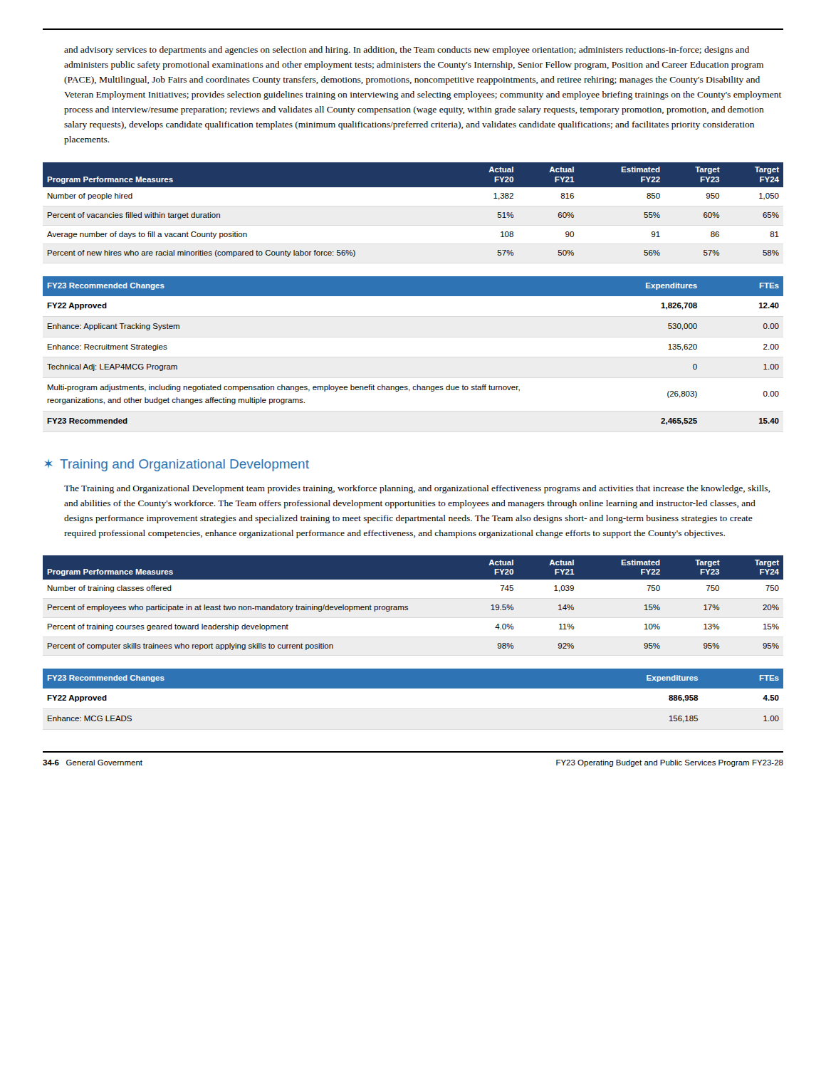and advisory services to departments and agencies on selection and hiring. In addition, the Team conducts new employee orientation; administers reductions-in-force; designs and administers public safety promotional examinations and other employment tests; administers the County's Internship, Senior Fellow program, Position and Career Education program (PACE), Multilingual, Job Fairs and coordinates County transfers, demotions, promotions, noncompetitive reappointments, and retiree rehiring; manages the County's Disability and Veteran Employment Initiatives; provides selection guidelines training on interviewing and selecting employees; community and employee briefing trainings on the County's employment process and interview/resume preparation; reviews and validates all County compensation (wage equity, within grade salary requests, temporary promotion, promotion, and demotion salary requests), develops candidate qualification templates (minimum qualifications/preferred criteria), and validates candidate qualifications; and facilitates priority consideration placements.
| Program Performance Measures | Actual FY20 | Actual FY21 | Estimated FY22 | Target FY23 | Target FY24 |
| --- | --- | --- | --- | --- | --- |
| Number of people hired | 1,382 | 816 | 850 | 950 | 1,050 |
| Percent of vacancies filled within target duration | 51% | 60% | 55% | 60% | 65% |
| Average number of days to fill a vacant County position | 108 | 90 | 91 | 86 | 81 |
| Percent of new hires who are racial minorities (compared to County labor force: 56%) | 57% | 50% | 56% | 57% | 58% |
| FY23 Recommended Changes | Expenditures | FTEs |
| --- | --- | --- |
| FY22 Approved | 1,826,708 | 12.40 |
| Enhance: Applicant Tracking System | 530,000 | 0.00 |
| Enhance: Recruitment Strategies | 135,620 | 2.00 |
| Technical Adj: LEAP4MCG Program | 0 | 1.00 |
| Multi-program adjustments, including negotiated compensation changes, employee benefit changes, changes due to staff turnover, reorganizations, and other budget changes affecting multiple programs. | (26,803) | 0.00 |
| FY23 Recommended | 2,465,525 | 15.40 |
✶Training and Organizational Development
The Training and Organizational Development team provides training, workforce planning, and organizational effectiveness programs and activities that increase the knowledge, skills, and abilities of the County's workforce. The Team offers professional development opportunities to employees and managers through online learning and instructor-led classes, and designs performance improvement strategies and specialized training to meet specific departmental needs. The Team also designs short- and long-term business strategies to create required professional competencies, enhance organizational performance and effectiveness, and champions organizational change efforts to support the County's objectives.
| Program Performance Measures | Actual FY20 | Actual FY21 | Estimated FY22 | Target FY23 | Target FY24 |
| --- | --- | --- | --- | --- | --- |
| Number of training classes offered | 745 | 1,039 | 750 | 750 | 750 |
| Percent of employees who participate in at least two non-mandatory training/development programs | 19.5% | 14% | 15% | 17% | 20% |
| Percent of training courses geared toward leadership development | 4.0% | 11% | 10% | 13% | 15% |
| Percent of computer skills trainees who report applying skills to current position | 98% | 92% | 95% | 95% | 95% |
| FY23 Recommended Changes | Expenditures | FTEs |
| --- | --- | --- |
| FY22 Approved | 886,958 | 4.50 |
| Enhance: MCG LEADS | 156,185 | 1.00 |
34-6 General Government
FY23 Operating Budget and Public Services Program FY23-28